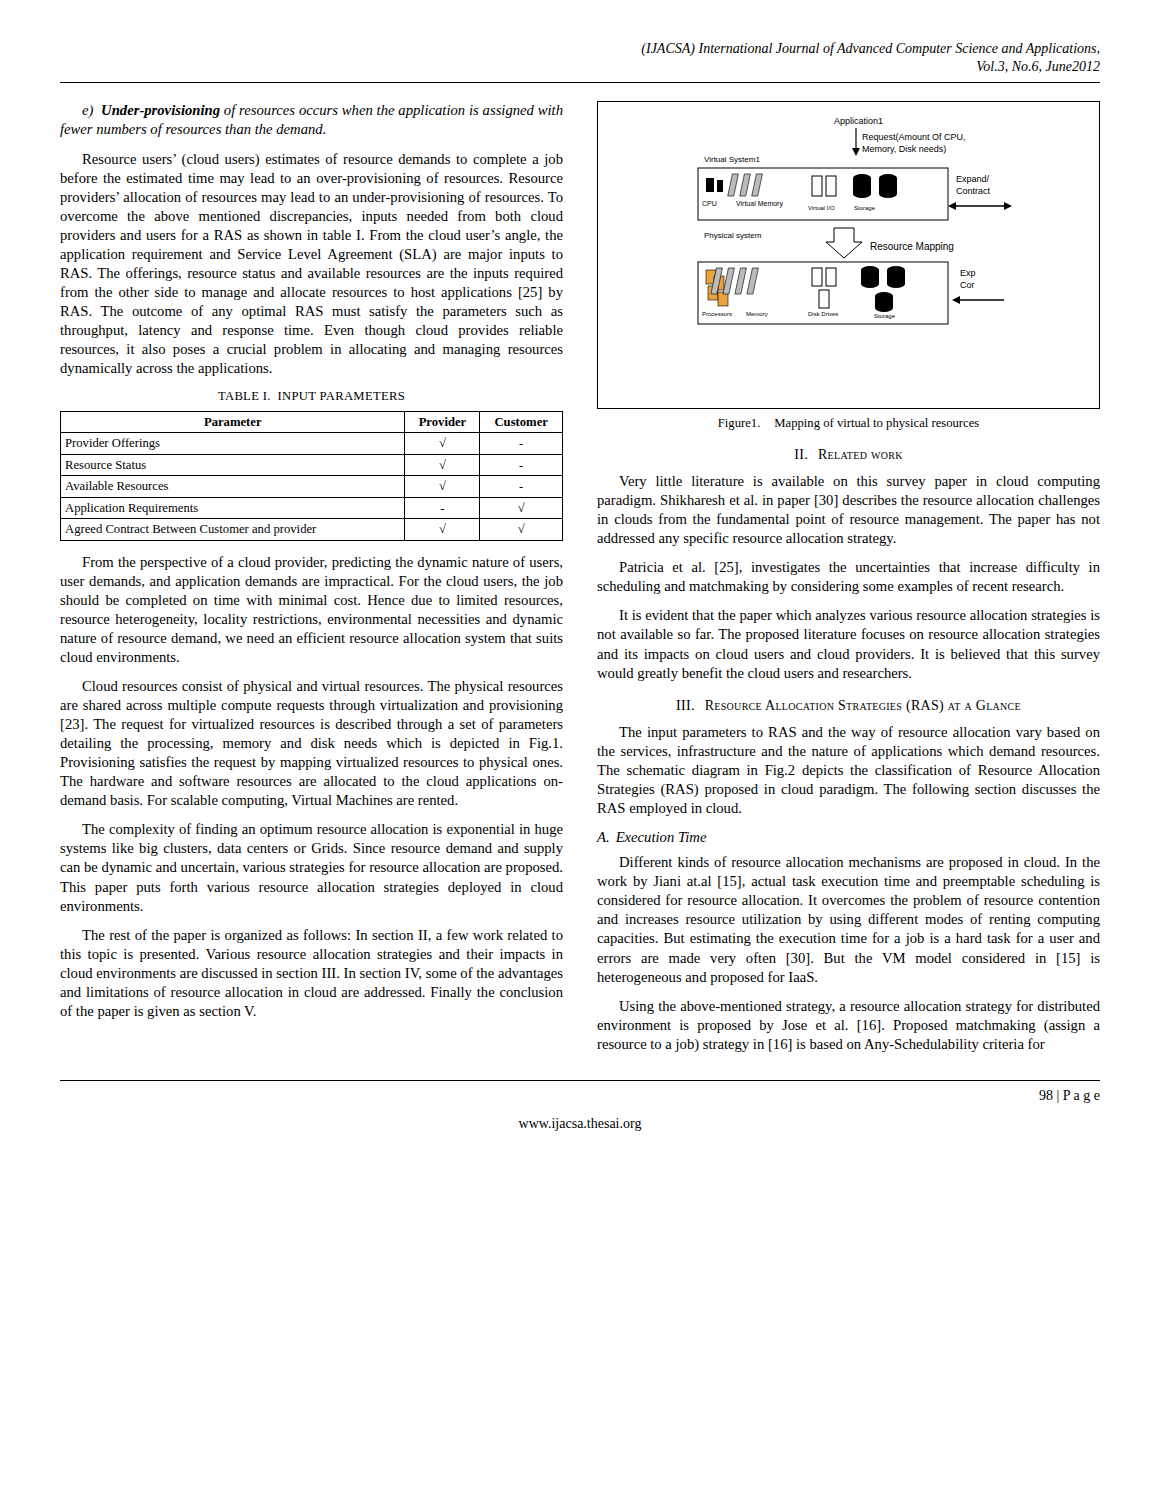(IJACSA) International Journal of Advanced Computer Science and Applications, Vol.3, No.6, June2012
e) Under-provisioning of resources occurs when the application is assigned with fewer numbers of resources than the demand.
Resource users’ (cloud users) estimates of resource demands to complete a job before the estimated time may lead to an over-provisioning of resources. Resource providers’ allocation of resources may lead to an under-provisioning of resources. To overcome the above mentioned discrepancies, inputs needed from both cloud providers and users for a RAS as shown in table I. From the cloud user’s angle, the application requirement and Service Level Agreement (SLA) are major inputs to RAS. The offerings, resource status and available resources are the inputs required from the other side to manage and allocate resources to host applications [25] by RAS. The outcome of any optimal RAS must satisfy the parameters such as throughput, latency and response time. Even though cloud provides reliable resources, it also poses a crucial problem in allocating and managing resources dynamically across the applications.
TABLE I. INPUT PARAMETERS
| Parameter | Provider | Customer |
| --- | --- | --- |
| Provider Offerings | √ | - |
| Resource Status | √ | - |
| Available Resources | √ | - |
| Application Requirements | - | √ |
| Agreed Contract Between Customer and provider | √ | √ |
From the perspective of a cloud provider, predicting the dynamic nature of users, user demands, and application demands are impractical. For the cloud users, the job should be completed on time with minimal cost. Hence due to limited resources, resource heterogeneity, locality restrictions, environmental necessities and dynamic nature of resource demand, we need an efficient resource allocation system that suits cloud environments.
Cloud resources consist of physical and virtual resources. The physical resources are shared across multiple compute requests through virtualization and provisioning [23]. The request for virtualized resources is described through a set of parameters detailing the processing, memory and disk needs which is depicted in Fig.1. Provisioning satisfies the request by mapping virtualized resources to physical ones. The hardware and software resources are allocated to the cloud applications on-demand basis. For scalable computing, Virtual Machines are rented.
The complexity of finding an optimum resource allocation is exponential in huge systems like big clusters, data centers or Grids. Since resource demand and supply can be dynamic and uncertain, various strategies for resource allocation are proposed. This paper puts forth various resource allocation strategies deployed in cloud environments.
The rest of the paper is organized as follows: In section II, a few work related to this topic is presented. Various resource allocation strategies and their impacts in cloud environments are discussed in section III. In section IV, some of the advantages and limitations of resource allocation in cloud are addressed. Finally the conclusion of the paper is given as section V.
Application1 Request(Amount Of CPU, Memory, Disk needs) Virtual System1 CPU Virtual Memory Virtual I/O Storage Expand/ Contract Physical system Resource Mapping Processors Memory Disk Drives Storage Exp Cor
Figure1. Mapping of virtual to physical resources
II. Related work
Very little literature is available on this survey paper in cloud computing paradigm. Shikharesh et al. in paper [30] describes the resource allocation challenges in clouds from the fundamental point of resource management. The paper has not addressed any specific resource allocation strategy.
Patricia et al. [25], investigates the uncertainties that increase difficulty in scheduling and matchmaking by considering some examples of recent research.
It is evident that the paper which analyzes various resource allocation strategies is not available so far. The proposed literature focuses on resource allocation strategies and its impacts on cloud users and cloud providers. It is believed that this survey would greatly benefit the cloud users and researchers.
III. Resource Allocation Strategies (RAS) at a Glance
The input parameters to RAS and the way of resource allocation vary based on the services, infrastructure and the nature of applications which demand resources. The schematic diagram in Fig.2 depicts the classification of Resource Allocation Strategies (RAS) proposed in cloud paradigm. The following section discusses the RAS employed in cloud.
A. Execution Time
Different kinds of resource allocation mechanisms are proposed in cloud. In the work by Jiani at.al [15], actual task execution time and preemptable scheduling is considered for resource allocation. It overcomes the problem of resource contention and increases resource utilization by using different modes of renting computing capacities. But estimating the execution time for a job is a hard task for a user and errors are made very often [30]. But the VM model considered in [15] is heterogeneous and proposed for IaaS.
Using the above-mentioned strategy, a resource allocation strategy for distributed environment is proposed by Jose et al. [16]. Proposed matchmaking (assign a resource to a job) strategy in [16] is based on Any-Schedulability criteria for
98 | P a g e
www.ijacsa.thesai.org